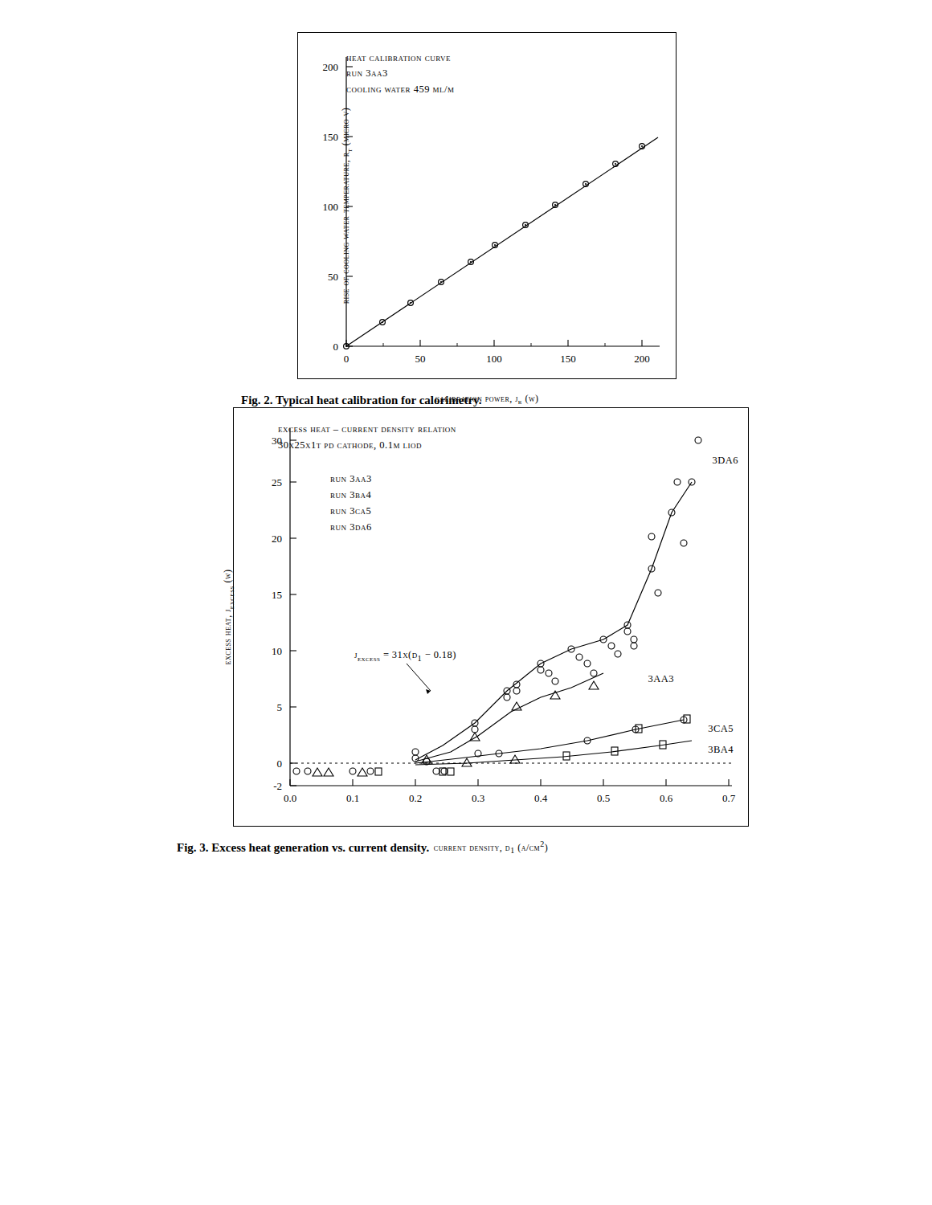Heat Calibration Curve Run 3AA3 Cooling Water 459 ml/m
Rise of Cooling Water Temperature, RT (micro V)
Calibration Power, JR (W)
0 50 100 150 200 0 50 100 150 200
Fig. 2. Typical heat calibration for calorimetry.
Excess Heat – Current Density Relation 30x25x1t Pd Cathode, 0.1M LiOD
Run 3AA3 Run 3BA4 Run 3CA5 Run 3DA6
Excess Heat, JEXCESS (W)
Current Density, D1 (A/cm2)
JEXCESS = 31x(D1 − 0.18)
3DA6
3AA3
3CA5
3BA4
-2 0 5 10 15 20 25 30 0.0 0.1 0.2 0.3 0.4 0.5 0.6 0.7
Fig. 3. Excess heat generation vs. current density.